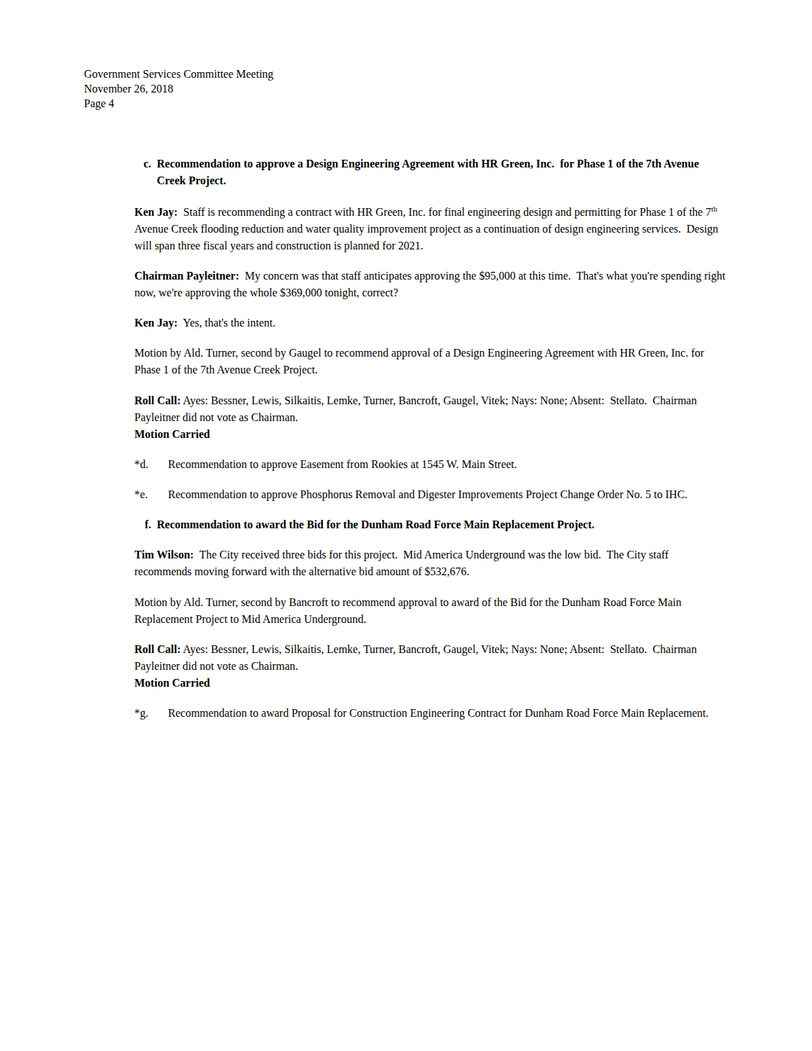Government Services Committee Meeting
November 26, 2018
Page 4
c. Recommendation to approve a Design Engineering Agreement with HR Green, Inc. for Phase 1 of the 7th Avenue Creek Project.
Ken Jay: Staff is recommending a contract with HR Green, Inc. for final engineering design and permitting for Phase 1 of the 7th Avenue Creek flooding reduction and water quality improvement project as a continuation of design engineering services. Design will span three fiscal years and construction is planned for 2021.
Chairman Payleitner: My concern was that staff anticipates approving the $95,000 at this time. That's what you're spending right now, we're approving the whole $369,000 tonight, correct?
Ken Jay: Yes, that's the intent.
Motion by Ald. Turner, second by Gaugel to recommend approval of a Design Engineering Agreement with HR Green, Inc. for Phase 1 of the 7th Avenue Creek Project.
Roll Call: Ayes: Bessner, Lewis, Silkaitis, Lemke, Turner, Bancroft, Gaugel, Vitek; Nays: None; Absent: Stellato. Chairman Payleitner did not vote as Chairman.
Motion Carried
*d. Recommendation to approve Easement from Rookies at 1545 W. Main Street.
*e. Recommendation to approve Phosphorus Removal and Digester Improvements Project Change Order No. 5 to IHC.
f. Recommendation to award the Bid for the Dunham Road Force Main Replacement Project.
Tim Wilson: The City received three bids for this project. Mid America Underground was the low bid. The City staff recommends moving forward with the alternative bid amount of $532,676.
Motion by Ald. Turner, second by Bancroft to recommend approval to award of the Bid for the Dunham Road Force Main Replacement Project to Mid America Underground.
Roll Call: Ayes: Bessner, Lewis, Silkaitis, Lemke, Turner, Bancroft, Gaugel, Vitek; Nays: None; Absent: Stellato. Chairman Payleitner did not vote as Chairman.
Motion Carried
*g. Recommendation to award Proposal for Construction Engineering Contract for Dunham Road Force Main Replacement.